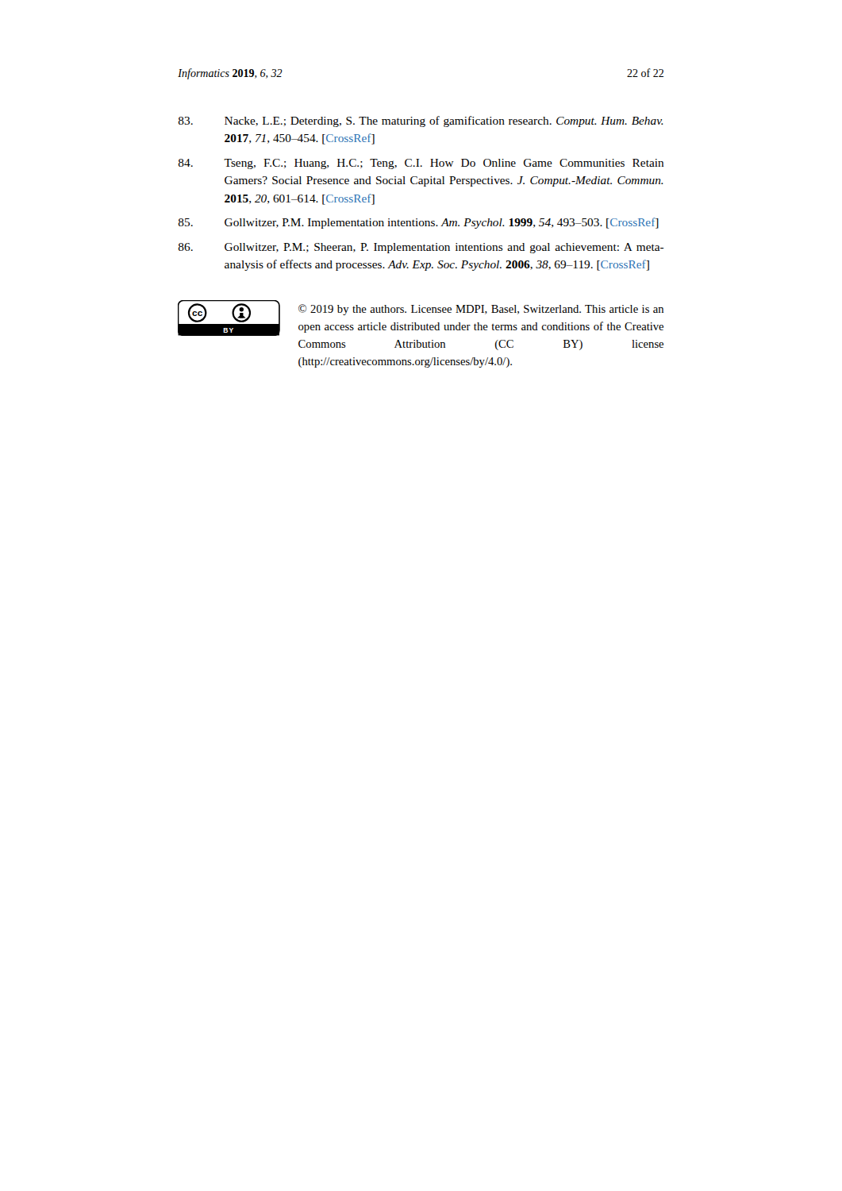Informatics 2019, 6, 32
22 of 22
83. Nacke, L.E.; Deterding, S. The maturing of gamification research. Comput. Hum. Behav. 2017, 71, 450–454. [CrossRef]
84. Tseng, F.C.; Huang, H.C.; Teng, C.I. How Do Online Game Communities Retain Gamers? Social Presence and Social Capital Perspectives. J. Comput.-Mediat. Commun. 2015, 20, 601–614. [CrossRef]
85. Gollwitzer, P.M. Implementation intentions. Am. Psychol. 1999, 54, 493–503. [CrossRef]
86. Gollwitzer, P.M.; Sheeran, P. Implementation intentions and goal achievement: A meta-analysis of effects and processes. Adv. Exp. Soc. Psychol. 2006, 38, 69–119. [CrossRef]
cc BY
© 2019 by the authors. Licensee MDPI, Basel, Switzerland. This article is an open access article distributed under the terms and conditions of the Creative Commons Attribution (CC BY) license (http://creativecommons.org/licenses/by/4.0/).